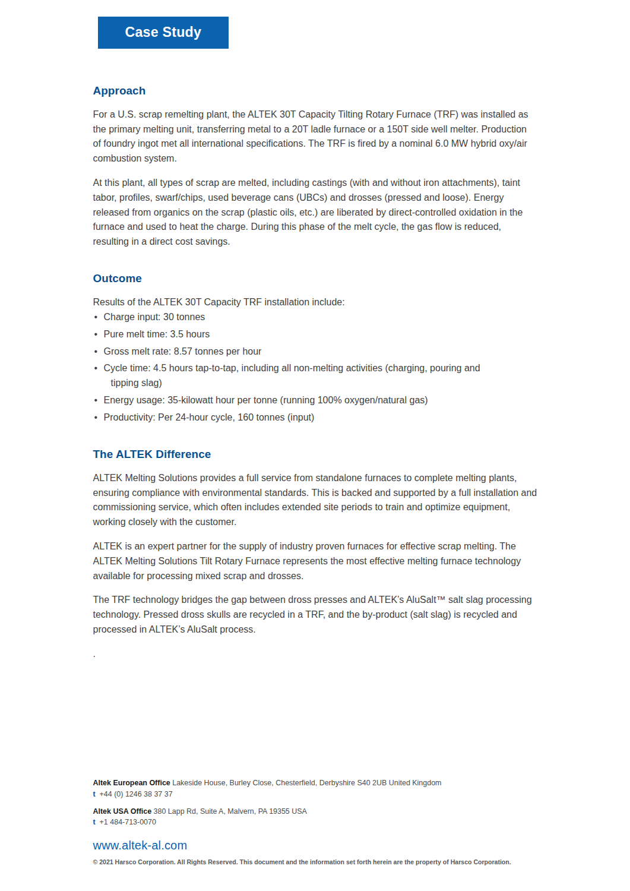Case Study
Approach
For a U.S. scrap remelting plant, the ALTEK 30T Capacity Tilting Rotary Furnace (TRF) was installed as the primary melting unit, transferring metal to a 20T ladle furnace or a 150T side well melter. Production of foundry ingot met all international specifications. The TRF is fired by a nominal 6.0 MW hybrid oxy/air combustion system.
At this plant, all types of scrap are melted, including castings (with and without iron attachments), taint tabor, profiles, swarf/chips, used beverage cans (UBCs) and drosses (pressed and loose). Energy released from organics on the scrap (plastic oils, etc.) are liberated by direct-controlled oxidation in the furnace and used to heat the charge. During this phase of the melt cycle, the gas flow is reduced, resulting in a direct cost savings.
Outcome
Results of the ALTEK 30T Capacity TRF installation include:
Charge input: 30 tonnes
Pure melt time: 3.5 hours
Gross melt rate: 8.57 tonnes per hour
Cycle time: 4.5 hours tap-to-tap, including all non-melting activities (charging, pouring andtipping slag)
Energy usage: 35-kilowatt hour per tonne (running 100% oxygen/natural gas)
Productivity: Per 24-hour cycle, 160 tonnes (input)
The ALTEK Difference
ALTEK Melting Solutions provides a full service from standalone furnaces to complete melting plants, ensuring compliance with environmental standards. This is backed and supported by a full installation and commissioning service, which often includes extended site periods to train and optimize equipment, working closely with the customer.
ALTEK is an expert partner for the supply of industry proven furnaces for effective scrap melting. The ALTEK Melting Solutions Tilt Rotary Furnace represents the most effective melting furnace technology available for processing mixed scrap and drosses.
The TRF technology bridges the gap between dross presses and ALTEK’s AluSalt™ salt slag processing technology. Pressed dross skulls are recycled in a TRF, and the by-product (salt slag) is recycled and processed in ALTEK’s AluSalt process.
.
Altek European Office Lakeside House, Burley Close, Chesterfield, Derbyshire S40 2UB United Kingdom
t +44 (0) 1246 38 37 37
Altek USA Office 380 Lapp Rd, Suite A, Malvern, PA 19355 USA
t +1 484-713-0070
www.altek-al.com
© 2021 Harsco Corporation. All Rights Reserved. This document and the information set forth herein are the property of Harsco Corporation.